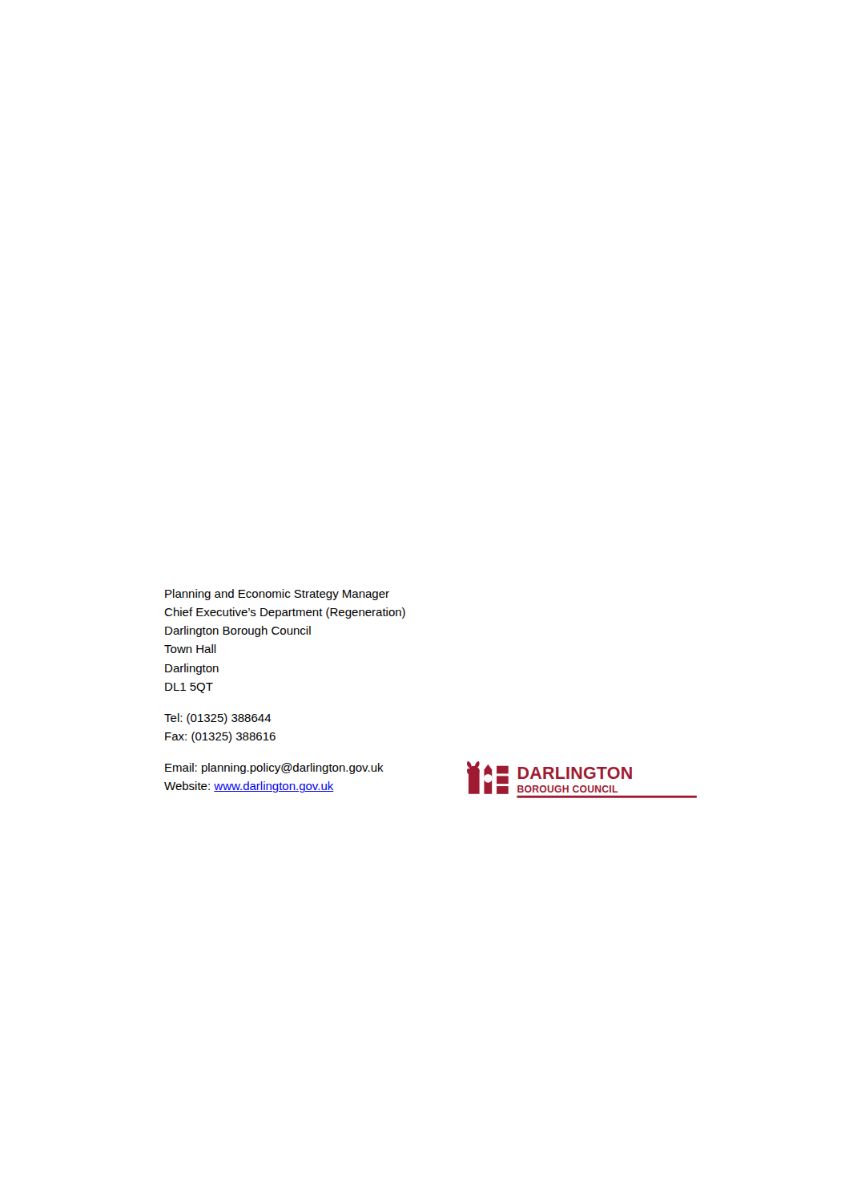Planning and Economic Strategy Manager
Chief Executive’s Department (Regeneration)
Darlington Borough Council
Town Hall
Darlington
DL1 5QT
Tel: (01325) 388644
Fax: (01325) 388616
Email: planning.policy@darlington.gov.uk
Website: www.darlington.gov.uk
DARLINGTON BOROUGH COUNCIL